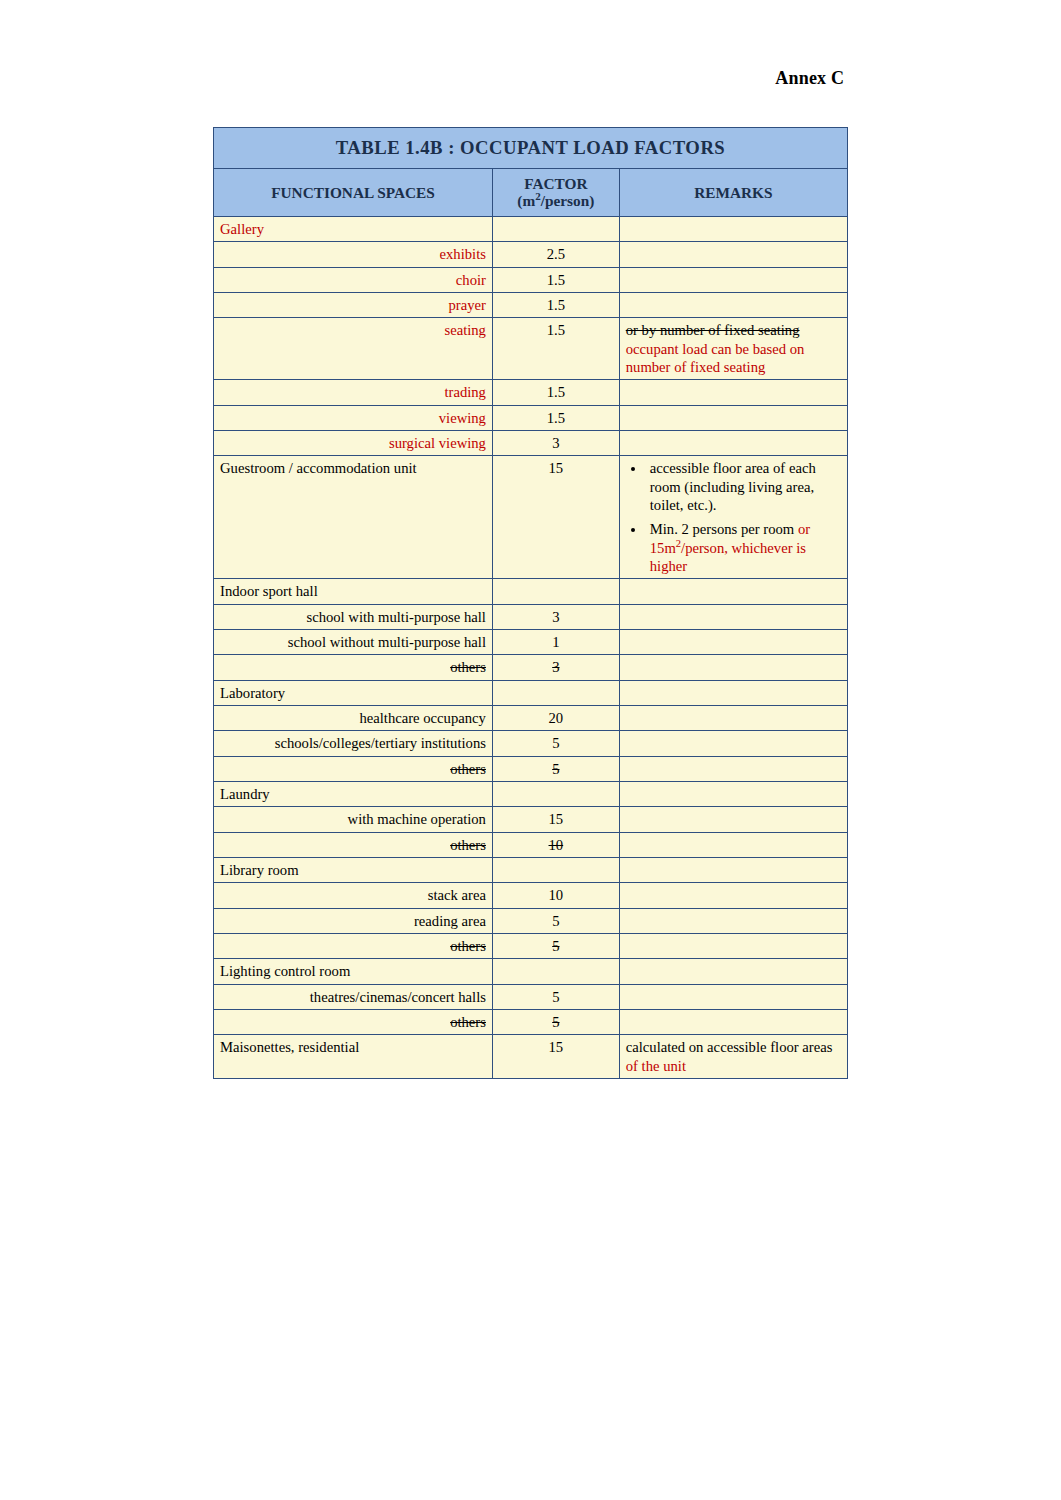Annex C
TABLE 1.4B : OCCUPANT LOAD FACTORS
| FUNCTIONAL SPACES | FACTOR (m 2 /person) | REMARKS |
| --- | --- | --- |
| Gallery | | |
| exhibits | 2.5 | |
| choir | 1.5 | |
| prayer | 1.5 | |
| seating | 1.5 | or by number of fixed seating occupant load can be based on number of fixed seating |
| trading | 1.5 | |
| viewing | 1.5 | |
| surgical viewing | 3 | |
| Guestroom / accommodation unit | 15 | accessible floor area of each room (including living area, toilet, etc.). Min. 2 persons per room or 15m 2 /person, whichever is higher |
| Indoor sport hall | | |
| school with multi-purpose hall | 3 | |
| school without multi-purpose hall | 1 | |
| others | 3 | |
| Laboratory | | |
| healthcare occupancy | 20 | |
| schools/colleges/tertiary institutions | 5 | |
| others | 5 | |
| Laundry | | |
| with machine operation | 15 | |
| others | 10 | |
| Library room | | |
| stack area | 10 | |
| reading area | 5 | |
| others | 5 | |
| Lighting control room | | |
| theatres/cinemas/concert halls | 5 | |
| others | 5 | |
| Maisonettes, residential | 15 | calculated on accessible floor areas of the unit |